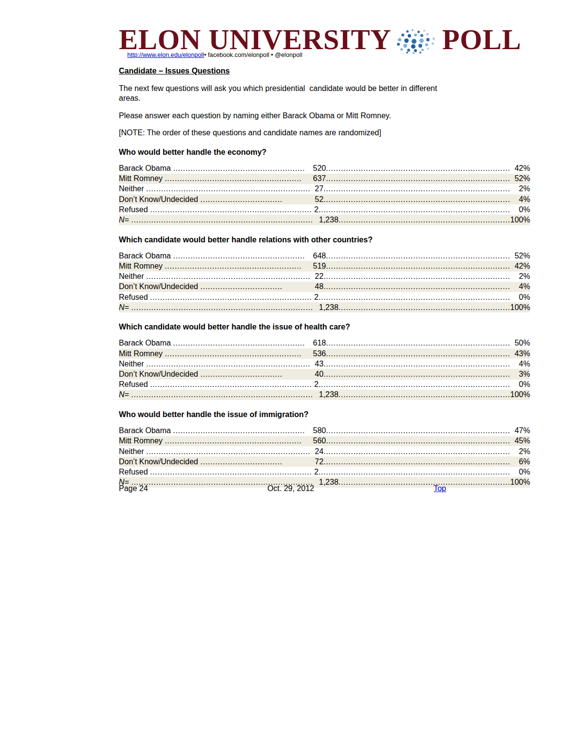ELON UNIVERSITY POLL
http://www.elon.edu/elonpoll• facebook.com/elonpoll • @elonpoll
Candidate – Issues Questions
The next few questions will ask you which presidential candidate would be better in different areas.
Please answer each question by naming either Barack Obama or Mitt Romney.
[NOTE: The order of these questions and candidate names are randomized]
Who would better handle the economy?
| Barack Obama ..................................................... | 520 .......................................................................... | 42% |
| Mitt Romney ....................................................... | 637 .......................................................................... | 52% |
| Neither .................................................................. | 27 ........................................................................... | 2% |
| Don’t Know/Undecided ................................. | 52 ........................................................................... | 4% |
| Refused ................................................................. | 2 ............................................................................. | 0% |
| N= ......................................................................... | 1,238 ..................................................................... | 100% |
Which candidate would better handle relations with other countries?
| Barack Obama ..................................................... | 648 .......................................................................... | 52% |
| Mitt Romney ....................................................... | 519 .......................................................................... | 42% |
| Neither .................................................................. | 22 ........................................................................... | 2% |
| Don’t Know/Undecided ................................. | 48 ........................................................................... | 4% |
| Refused ................................................................. | 2 ............................................................................. | 0% |
| N= ......................................................................... | 1,238 ..................................................................... | 100% |
Which candidate would better handle the issue of health care?
| Barack Obama ..................................................... | 618 .......................................................................... | 50% |
| Mitt Romney ....................................................... | 536 .......................................................................... | 43% |
| Neither .................................................................. | 43 ........................................................................... | 4% |
| Don’t Know/Undecided ................................. | 40 ........................................................................... | 3% |
| Refused ................................................................. | 2 ............................................................................. | 0% |
| N= ......................................................................... | 1,238 ..................................................................... | 100% |
Who would better handle the issue of immigration?
| Barack Obama ..................................................... | 580 .......................................................................... | 47% |
| Mitt Romney ....................................................... | 560 .......................................................................... | 45% |
| Neither .................................................................. | 24 ........................................................................... | 2% |
| Don’t Know/Undecided ................................. | 72 ........................................................................... | 6% |
| Refused ................................................................. | 2 ............................................................................. | 0% |
| N= ......................................................................... | 1,238 ..................................................................... | 100% |
Page 24
Oct. 29, 2012
Top